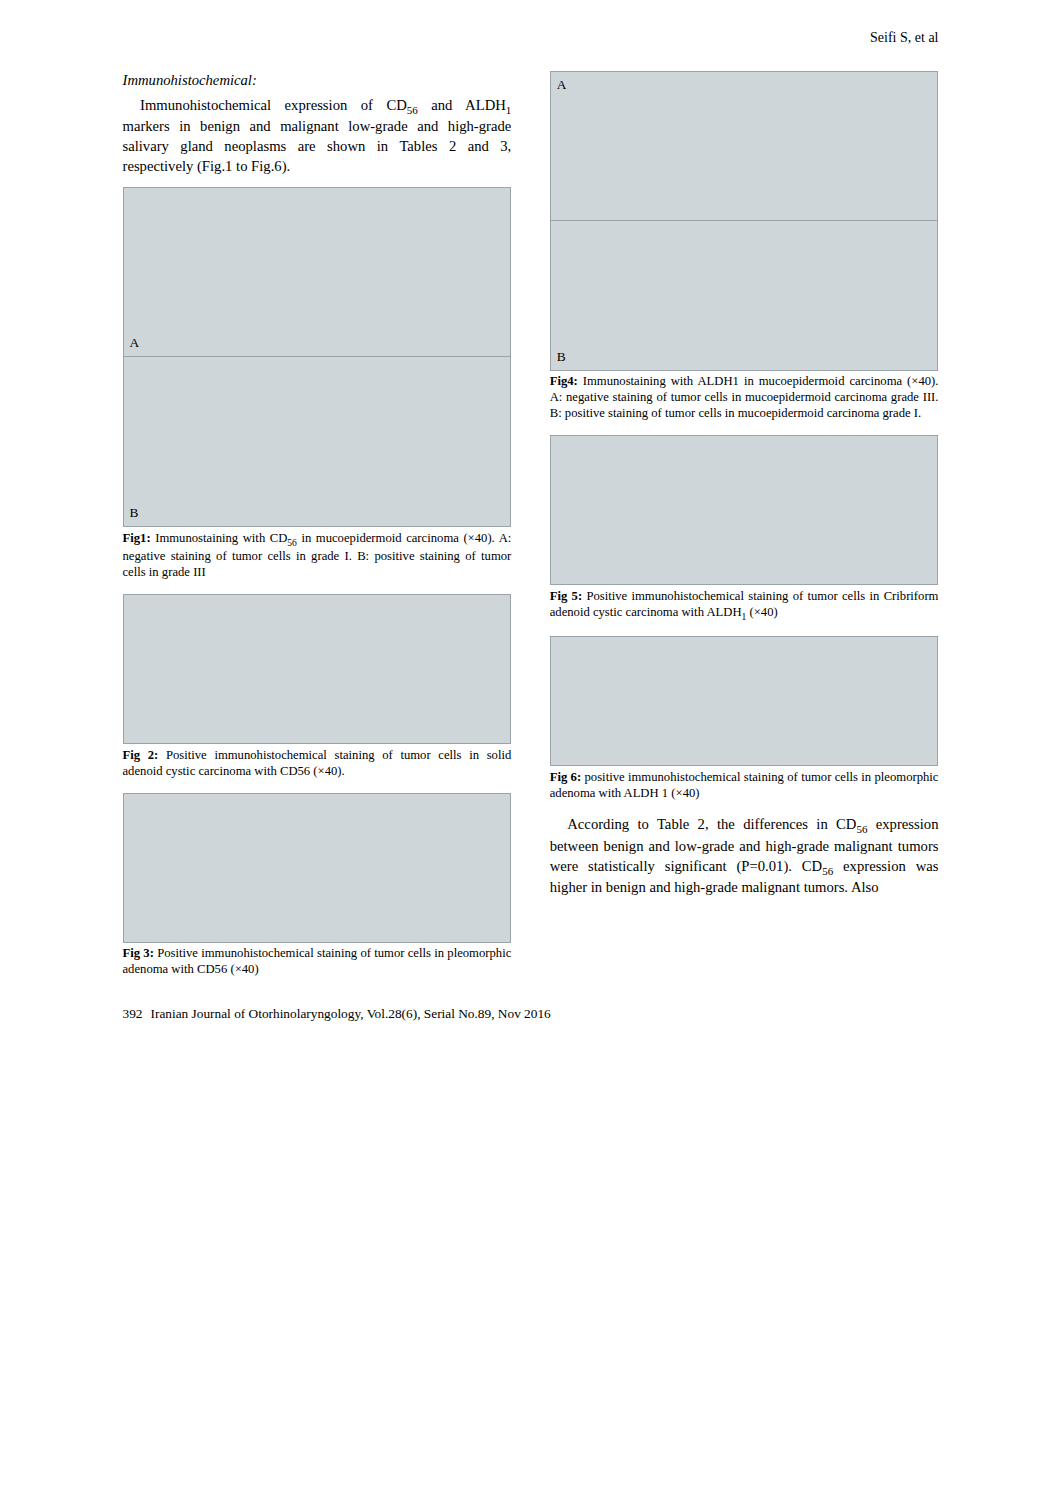Seifi S, et al
Immunohistochemical:
Immunohistochemical expression of CD56 and ALDH1 markers in benign and malignant low-grade and high-grade salivary gland neoplasms are shown in Tables 2 and 3, respectively (Fig.1 to Fig.6).
A
B
Fig1: Immunostaining with CD56 in mucoepidermoid carcinoma (×40). A: negative staining of tumor cells in grade I. B: positive staining of tumor cells in grade III
Fig 2: Positive immunohistochemical staining of tumor cells in solid adenoid cystic carcinoma with CD56 (×40).
Fig 3: Positive immunohistochemical staining of tumor cells in pleomorphic adenoma with CD56 (×40)
A
B
Fig4: Immunostaining with ALDH1 in mucoepidermoid carcinoma (×40). A: negative staining of tumor cells in mucoepidermoid carcinoma grade III. B: positive staining of tumor cells in mucoepidermoid carcinoma grade I.
Fig 5: Positive immunohistochemical staining of tumor cells in Cribriform adenoid cystic carcinoma with ALDH1 (×40)
Fig 6: positive immunohistochemical staining of tumor cells in pleomorphic adenoma with ALDH 1 (×40)
According to Table 2, the differences in CD56 expression between benign and low-grade and high-grade malignant tumors were statistically significant (P=0.01). CD56 expression was higher in benign and high-grade malignant tumors. Also
392 Iranian Journal of Otorhinolaryngology, Vol.28(6), Serial No.89, Nov 2016